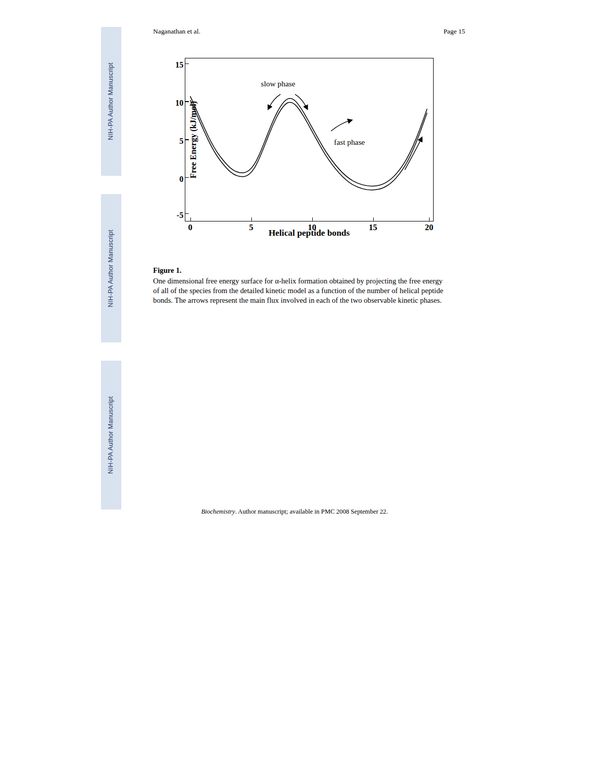NIH-PA Author Manuscript
NIH-PA Author Manuscript
NIH-PA Author Manuscript
Naganathan et al. Page 15
Free Energy (kJ/mol) 15 10 5 0 -5 0 5 10 15 20 slow phase fast phase
Helical peptide bonds
Figure 1. One dimensional free energy surface for α-helix formation obtained by projecting the free energy of all of the species from the detailed kinetic model as a function of the number of helical peptide bonds. The arrows represent the main flux involved in each of the two observable kinetic phases.
Biochemistry. Author manuscript; available in PMC 2008 September 22.